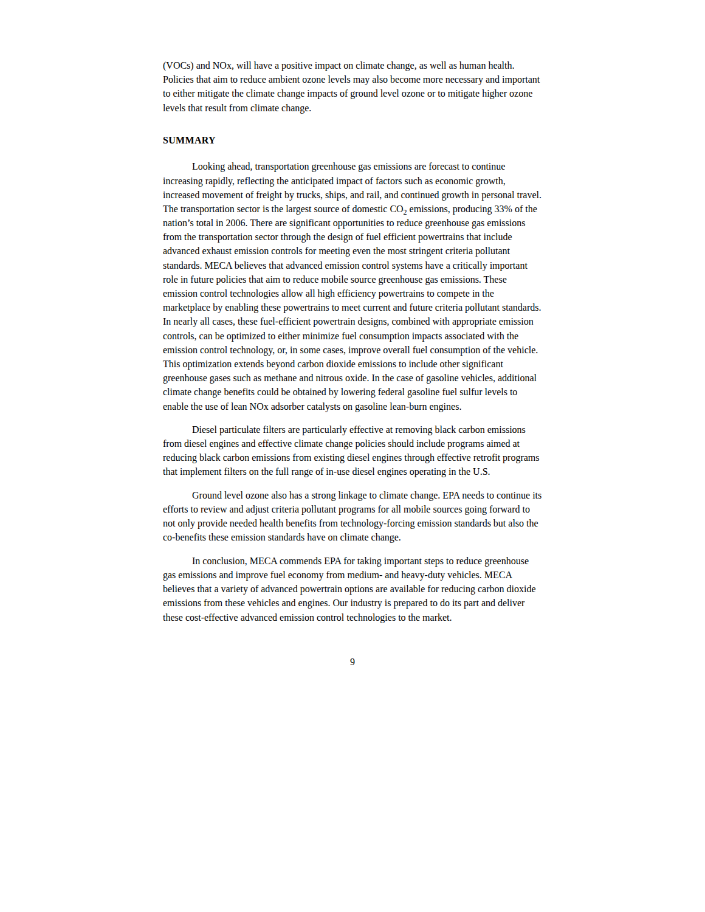(VOCs) and NOx, will have a positive impact on climate change, as well as human health. Policies that aim to reduce ambient ozone levels may also become more necessary and important to either mitigate the climate change impacts of ground level ozone or to mitigate higher ozone levels that result from climate change.
SUMMARY
Looking ahead, transportation greenhouse gas emissions are forecast to continue increasing rapidly, reflecting the anticipated impact of factors such as economic growth, increased movement of freight by trucks, ships, and rail, and continued growth in personal travel. The transportation sector is the largest source of domestic CO2 emissions, producing 33% of the nation’s total in 2006. There are significant opportunities to reduce greenhouse gas emissions from the transportation sector through the design of fuel efficient powertrains that include advanced exhaust emission controls for meeting even the most stringent criteria pollutant standards. MECA believes that advanced emission control systems have a critically important role in future policies that aim to reduce mobile source greenhouse gas emissions. These emission control technologies allow all high efficiency powertrains to compete in the marketplace by enabling these powertrains to meet current and future criteria pollutant standards. In nearly all cases, these fuel-efficient powertrain designs, combined with appropriate emission controls, can be optimized to either minimize fuel consumption impacts associated with the emission control technology, or, in some cases, improve overall fuel consumption of the vehicle. This optimization extends beyond carbon dioxide emissions to include other significant greenhouse gases such as methane and nitrous oxide. In the case of gasoline vehicles, additional climate change benefits could be obtained by lowering federal gasoline fuel sulfur levels to enable the use of lean NOx adsorber catalysts on gasoline lean-burn engines.
Diesel particulate filters are particularly effective at removing black carbon emissions from diesel engines and effective climate change policies should include programs aimed at reducing black carbon emissions from existing diesel engines through effective retrofit programs that implement filters on the full range of in-use diesel engines operating in the U.S.
Ground level ozone also has a strong linkage to climate change. EPA needs to continue its efforts to review and adjust criteria pollutant programs for all mobile sources going forward to not only provide needed health benefits from technology-forcing emission standards but also the co-benefits these emission standards have on climate change.
In conclusion, MECA commends EPA for taking important steps to reduce greenhouse gas emissions and improve fuel economy from medium- and heavy-duty vehicles. MECA believes that a variety of advanced powertrain options are available for reducing carbon dioxide emissions from these vehicles and engines. Our industry is prepared to do its part and deliver these cost-effective advanced emission control technologies to the market.
9